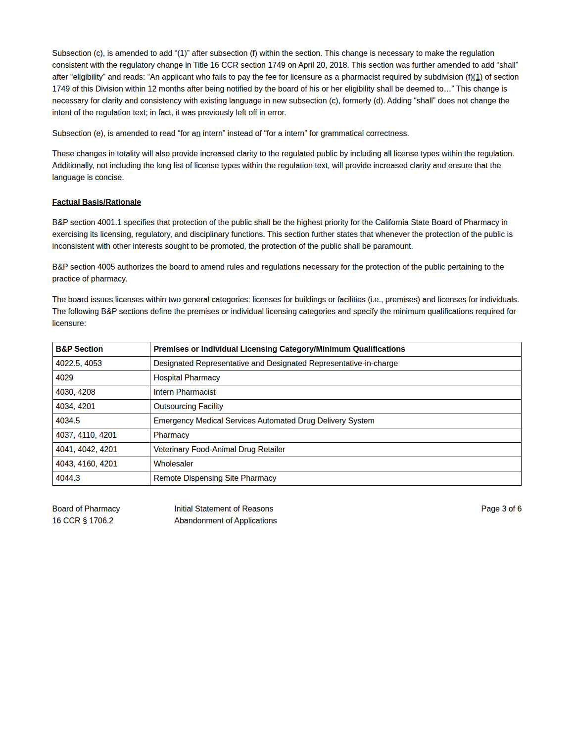Subsection (c), is amended to add “(1)” after subsection (f) within the section. This change is necessary to make the regulation consistent with the regulatory change in Title 16 CCR section 1749 on April 20, 2018. This section was further amended to add “shall” after “eligibility” and reads: “An applicant who fails to pay the fee for licensure as a pharmacist required by subdivision (f)(1) of section 1749 of this Division within 12 months after being notified by the board of his or her eligibility shall be deemed to…” This change is necessary for clarity and consistency with existing language in new subsection (c), formerly (d). Adding “shall” does not change the intent of the regulation text; in fact, it was previously left off in error.
Subsection (e), is amended to read “for an intern” instead of “for a intern” for grammatical correctness.
These changes in totality will also provide increased clarity to the regulated public by including all license types within the regulation. Additionally, not including the long list of license types within the regulation text, will provide increased clarity and ensure that the language is concise.
Factual Basis/Rationale
B&P section 4001.1 specifies that protection of the public shall be the highest priority for the California State Board of Pharmacy in exercising its licensing, regulatory, and disciplinary functions. This section further states that whenever the protection of the public is inconsistent with other interests sought to be promoted, the protection of the public shall be paramount.
B&P section 4005 authorizes the board to amend rules and regulations necessary for the protection of the public pertaining to the practice of pharmacy.
The board issues licenses within two general categories: licenses for buildings or facilities (i.e., premises) and licenses for individuals. The following B&P sections define the premises or individual licensing categories and specify the minimum qualifications required for licensure:
| B&P Section | Premises or Individual Licensing Category/Minimum Qualifications |
| --- | --- |
| 4022.5, 4053 | Designated Representative and Designated Representative-in-charge |
| 4029 | Hospital Pharmacy |
| 4030, 4208 | Intern Pharmacist |
| 4034, 4201 | Outsourcing Facility |
| 4034.5 | Emergency Medical Services Automated Drug Delivery System |
| 4037, 4110, 4201 | Pharmacy |
| 4041, 4042, 4201 | Veterinary Food-Animal Drug Retailer |
| 4043, 4160, 4201 | Wholesaler |
| 4044.3 | Remote Dispensing Site Pharmacy |
| Board of Pharmacy | Initial Statement of Reasons | Page 3 of 6 |
| 16 CCR § 1706.2 | Abandonment of Applications | |